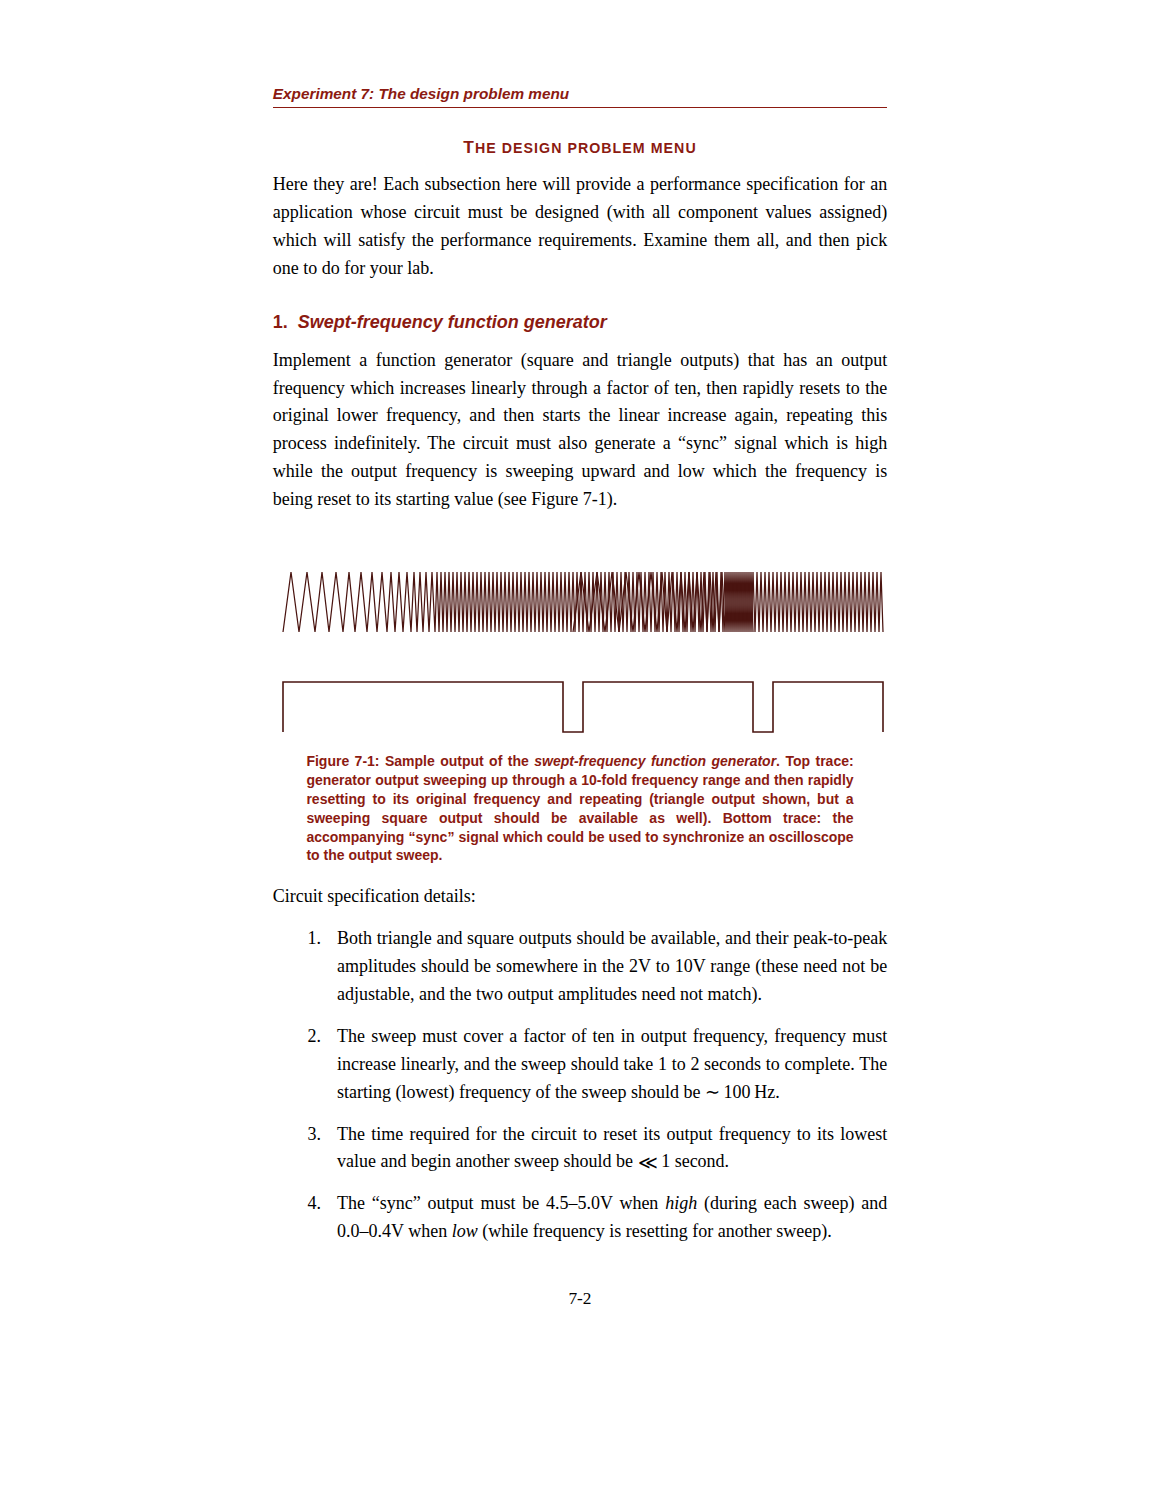Experiment 7: The design problem menu
THE DESIGN PROBLEM MENU
Here they are! Each subsection here will provide a performance specification for an application whose circuit must be designed (with all component values assigned) which will satisfy the performance requirements. Examine them all, and then pick one to do for your lab.
1. Swept-frequency function generator
Implement a function generator (square and triangle outputs) that has an output frequency which increases linearly through a factor of ten, then rapidly resets to the original lower frequency, and then starts the linear increase again, repeating this process indefinitely. The circuit must also generate a “sync” signal which is high while the output frequency is sweeping upward and low which the frequency is being reset to its starting value (see Figure 7-1).
Figure 7-1: Sample output of the swept-frequency function generator. Top trace: generator output sweeping up through a 10-fold frequency range and then rapidly resetting to its original frequency and repeating (triangle output shown, but a sweeping square output should be available as well). Bottom trace: the accompanying “sync” signal which could be used to synchronize an oscilloscope to the output sweep.
Circuit specification details:
Both triangle and square outputs should be available, and their peak-to-peak amplitudes should be somewhere in the 2V to 10V range (these need not be adjustable, and the two output amplitudes need not match).
The sweep must cover a factor of ten in output frequency, frequency must increase linearly, and the sweep should take 1 to 2 seconds to complete. The starting (lowest) frequency of the sweep should be ∼ 100 Hz.
The time required for the circuit to reset its output frequency to its lowest value and begin another sweep should be ≪ 1 second.
The “sync” output must be 4.5–5.0V when high (during each sweep) and 0.0–0.4V when low (while frequency is resetting for another sweep).
7-2